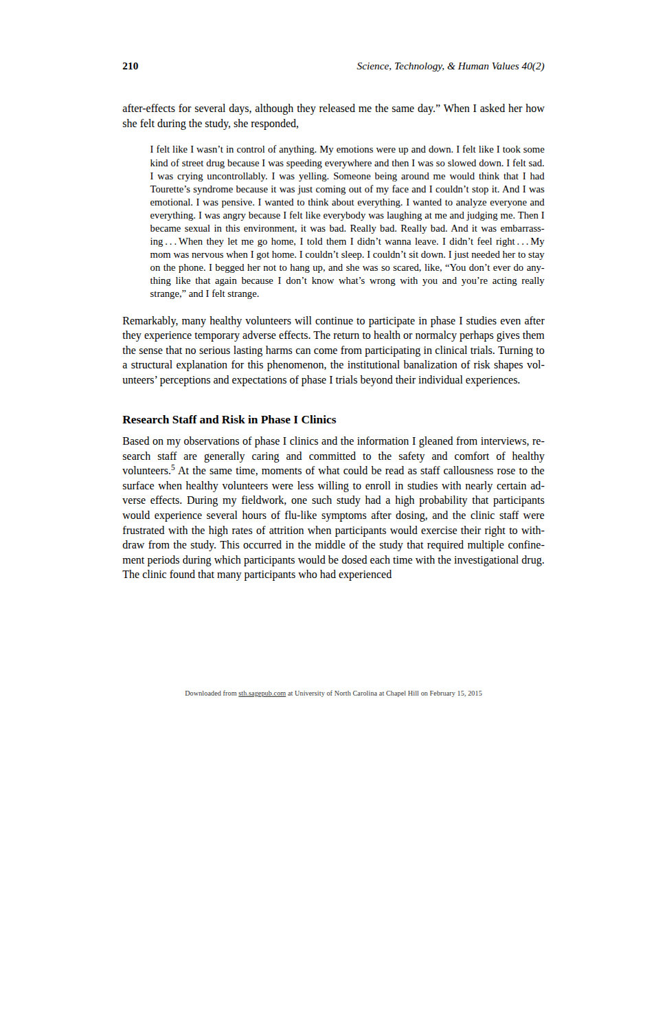210 Science, Technology, & Human Values 40(2)
after-effects for several days, although they released me the same day.” When I asked her how she felt during the study, she responded,
I felt like I wasn’t in control of anything. My emotions were up and down. I felt like I took some kind of street drug because I was speeding everywhere and then I was so slowed down. I felt sad. I was crying uncontrollably. I was yelling. Someone being around me would think that I had Tourette’s syndrome because it was just coming out of my face and I couldn’t stop it. And I was emotional. I was pensive. I wanted to think about everything. I wanted to analyze everyone and everything. I was angry because I felt like everybody was laughing at me and judging me. Then I became sexual in this environment, it was bad. Really bad. Really bad. And it was embarrassing . . . When they let me go home, I told them I didn’t wanna leave. I didn’t feel right . . . My mom was nervous when I got home. I couldn’t sleep. I couldn’t sit down. I just needed her to stay on the phone. I begged her not to hang up, and she was so scared, like, “You don’t ever do anything like that again because I don’t know what’s wrong with you and you’re acting really strange,” and I felt strange.
Remarkably, many healthy volunteers will continue to participate in phase I studies even after they experience temporary adverse effects. The return to health or normalcy perhaps gives them the sense that no serious lasting harms can come from participating in clinical trials. Turning to a structural explanation for this phenomenon, the institutional banalization of risk shapes volunteers’ perceptions and expectations of phase I trials beyond their individual experiences.
Research Staff and Risk in Phase I Clinics
Based on my observations of phase I clinics and the information I gleaned from interviews, research staff are generally caring and committed to the safety and comfort of healthy volunteers.5 At the same time, moments of what could be read as staff callousness rose to the surface when healthy volunteers were less willing to enroll in studies with nearly certain adverse effects. During my fieldwork, one such study had a high probability that participants would experience several hours of flu-like symptoms after dosing, and the clinic staff were frustrated with the high rates of attrition when participants would exercise their right to withdraw from the study. This occurred in the middle of the study that required multiple confinement periods during which participants would be dosed each time with the investigational drug. The clinic found that many participants who had experienced
Downloaded from sth.sagepub.com at University of North Carolina at Chapel Hill on February 15, 2015